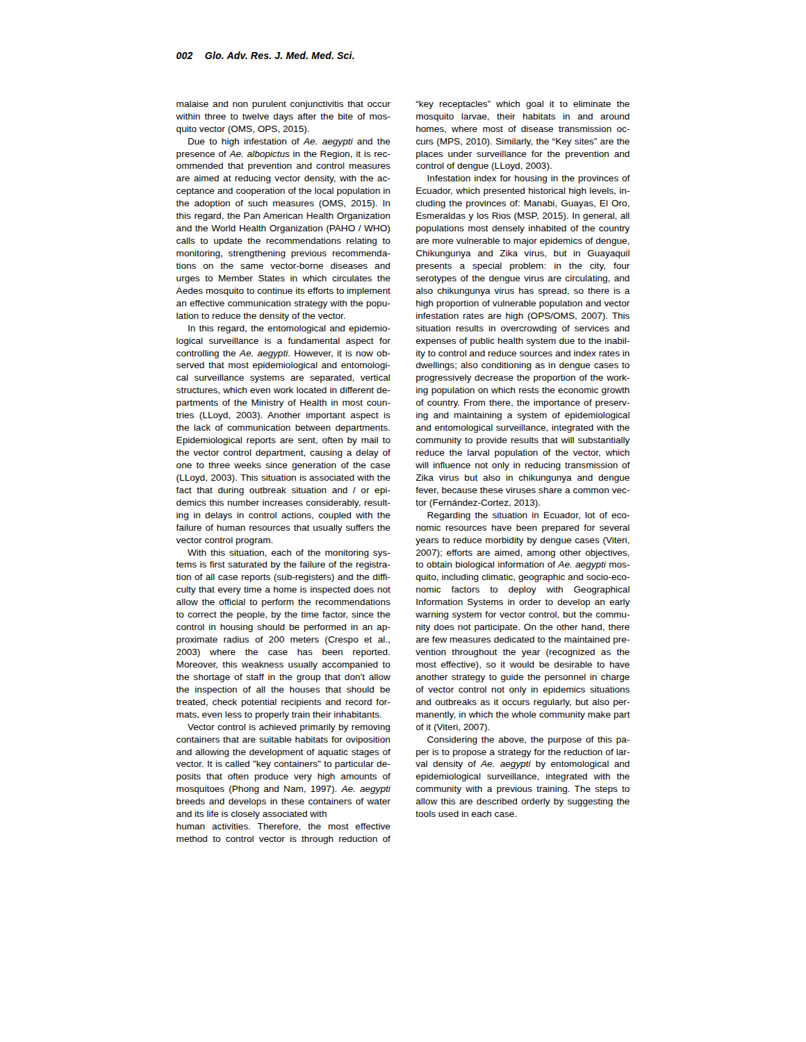002 Glo. Adv. Res. J. Med. Med. Sci.
malaise and non purulent conjunctivitis that occur within three to twelve days after the bite of mosquito vector (OMS, OPS, 2015).
Due to high infestation of Ae. aegypti and the presence of Ae. albopictus in the Region, it is recommended that prevention and control measures are aimed at reducing vector density, with the acceptance and cooperation of the local population in the adoption of such measures (OMS, 2015). In this regard, the Pan American Health Organization and the World Health Organization (PAHO / WHO) calls to update the recommendations relating to monitoring, strengthening previous recommendations on the same vector-borne diseases and urges to Member States in which circulates the Aedes mosquito to continue its efforts to implement an effective communication strategy with the population to reduce the density of the vector.
In this regard, the entomological and epidemiological surveillance is a fundamental aspect for controlling the Ae. aegypti. However, it is now observed that most epidemiological and entomological surveillance systems are separated, vertical structures, which even work located in different departments of the Ministry of Health in most countries (LLoyd, 2003). Another important aspect is the lack of communication between departments. Epidemiological reports are sent, often by mail to the vector control department, causing a delay of one to three weeks since generation of the case (LLoyd, 2003). This situation is associated with the fact that during outbreak situation and / or epidemics this number increases considerably, resulting in delays in control actions, coupled with the failure of human resources that usually suffers the vector control program.
With this situation, each of the monitoring systems is first saturated by the failure of the registration of all case reports (sub-registers) and the difficulty that every time a home is inspected does not allow the official to perform the recommendations to correct the people, by the time factor, since the control in housing should be performed in an approximate radius of 200 meters (Crespo et al., 2003) where the case has been reported. Moreover, this weakness usually accompanied to the shortage of staff in the group that don't allow the inspection of all the houses that should be treated, check potential recipients and record formats, even less to properly train their inhabitants.
Vector control is achieved primarily by removing containers that are suitable habitats for oviposition and allowing the development of aquatic stages of vector. It is called "key containers" to particular deposits that often produce very high amounts of mosquitoes (Phong and Nam, 1997). Ae. aegypti breeds and develops in these containers of water and its life is closely associated with
human activities. Therefore, the most effective method to control vector is through reduction of “key receptacles” which goal it to eliminate the mosquito larvae, their habitats in and around homes, where most of disease transmission occurs (MPS, 2010). Similarly, the “Key sites” are the places under surveillance for the prevention and control of dengue (LLoyd, 2003).
Infestation index for housing in the provinces of Ecuador, which presented historical high levels, including the provinces of: Manabi, Guayas, El Oro, Esmeraldas y los Rios (MSP, 2015). In general, all populations most densely inhabited of the country are more vulnerable to major epidemics of dengue, Chikungunya and Zika virus, but in Guayaquil presents a special problem: in the city, four serotypes of the dengue virus are circulating, and also chikungunya virus has spread, so there is a high proportion of vulnerable population and vector infestation rates are high (OPS/OMS, 2007). This situation results in overcrowding of services and expenses of public health system due to the inability to control and reduce sources and index rates in dwellings; also conditioning as in dengue cases to progressively decrease the proportion of the working population on which rests the economic growth of country. From there, the importance of preserving and maintaining a system of epidemiological and entomological surveillance, integrated with the community to provide results that will substantially reduce the larval population of the vector, which will influence not only in reducing transmission of Zika virus but also in chikungunya and dengue fever, because these viruses share a common vector (Fernández-Cortez, 2013).
Regarding the situation in Ecuador, lot of economic resources have been prepared for several years to reduce morbidity by dengue cases (Viteri, 2007); efforts are aimed, among other objectives, to obtain biological information of Ae. aegypti mosquito, including climatic, geographic and socio-economic factors to deploy with Geographical Information Systems in order to develop an early warning system for vector control, but the community does not participate. On the other hand, there are few measures dedicated to the maintained prevention throughout the year (recognized as the most effective), so it would be desirable to have another strategy to guide the personnel in charge of vector control not only in epidemics situations and outbreaks as it occurs regularly, but also permanently, in which the whole community make part of it (Viteri, 2007).
Considering the above, the purpose of this paper is to propose a strategy for the reduction of larval density of Ae. aegypti by entomological and epidemiological surveillance, integrated with the community with a previous training. The steps to allow this are described orderly by suggesting the tools used in each case.